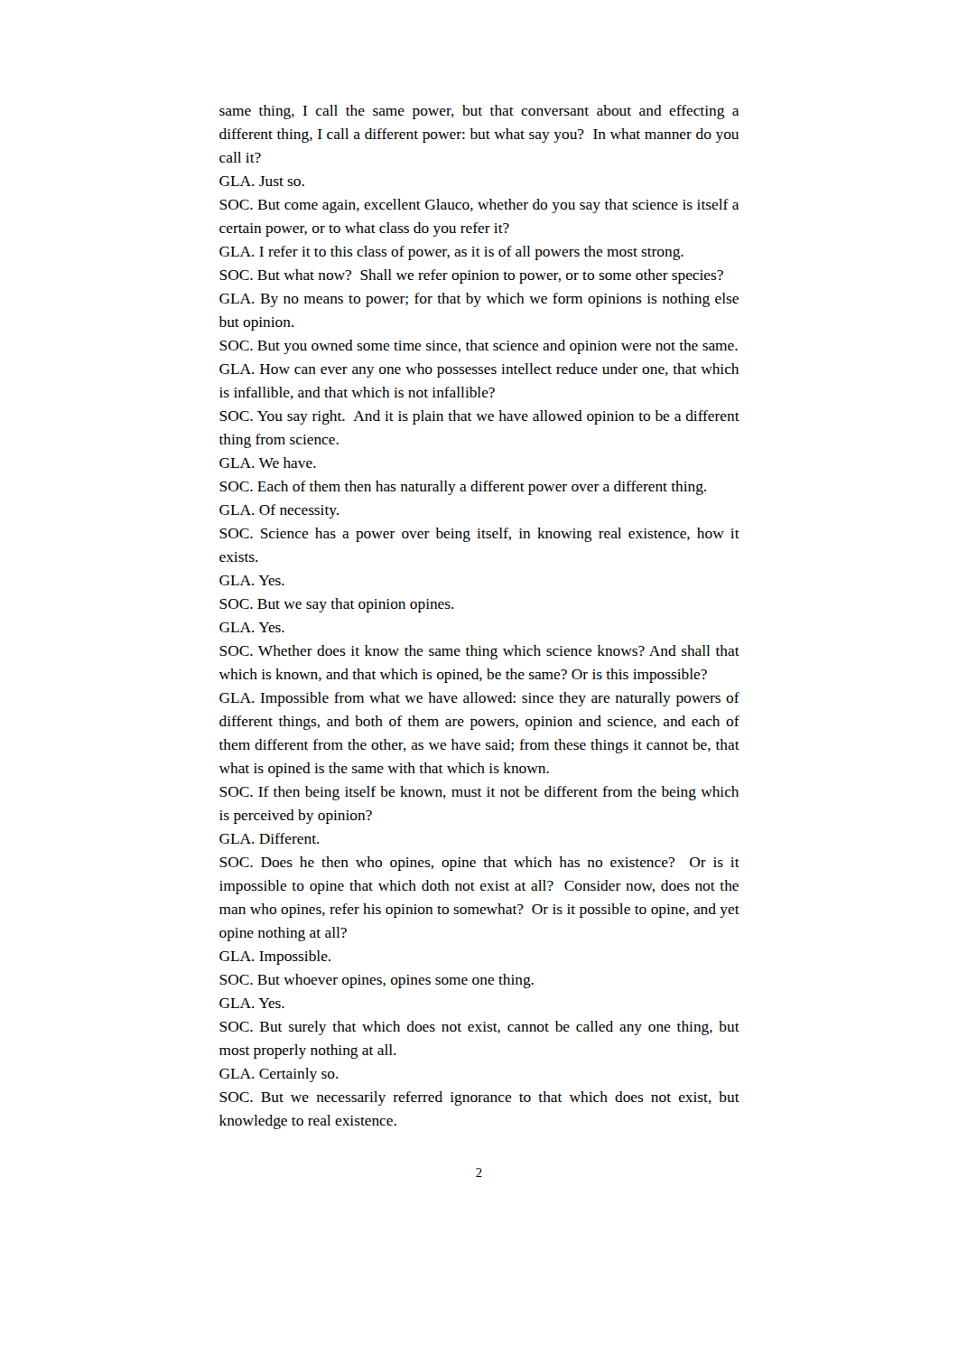same thing, I call the same power, but that conversant about and effecting a different thing, I call a different power: but what say you? In what manner do you call it?
GLA. Just so.
SOC. But come again, excellent Glauco, whether do you say that science is itself a certain power, or to what class do you refer it?
GLA. I refer it to this class of power, as it is of all powers the most strong.
SOC. But what now? Shall we refer opinion to power, or to some other species?
GLA. By no means to power; for that by which we form opinions is nothing else but opinion.
SOC. But you owned some time since, that science and opinion were not the same.
GLA. How can ever any one who possesses intellect reduce under one, that which is infallible, and that which is not infallible?
SOC. You say right. And it is plain that we have allowed opinion to be a different thing from science.
GLA. We have.
SOC. Each of them then has naturally a different power over a different thing.
GLA. Of necessity.
SOC. Science has a power over being itself, in knowing real existence, how it exists.
GLA. Yes.
SOC. But we say that opinion opines.
GLA. Yes.
SOC. Whether does it know the same thing which science knows? And shall that which is known, and that which is opined, be the same? Or is this impossible?
GLA. Impossible from what we have allowed: since they are naturally powers of different things, and both of them are powers, opinion and science, and each of them different from the other, as we have said; from these things it cannot be, that what is opined is the same with that which is known.
SOC. If then being itself be known, must it not be different from the being which is perceived by opinion?
GLA. Different.
SOC. Does he then who opines, opine that which has no existence? Or is it impossible to opine that which doth not exist at all? Consider now, does not the man who opines, refer his opinion to somewhat? Or is it possible to opine, and yet opine nothing at all?
GLA. Impossible.
SOC. But whoever opines, opines some one thing.
GLA. Yes.
SOC. But surely that which does not exist, cannot be called any one thing, but most properly nothing at all.
GLA. Certainly so.
SOC. But we necessarily referred ignorance to that which does not exist, but knowledge to real existence.
2